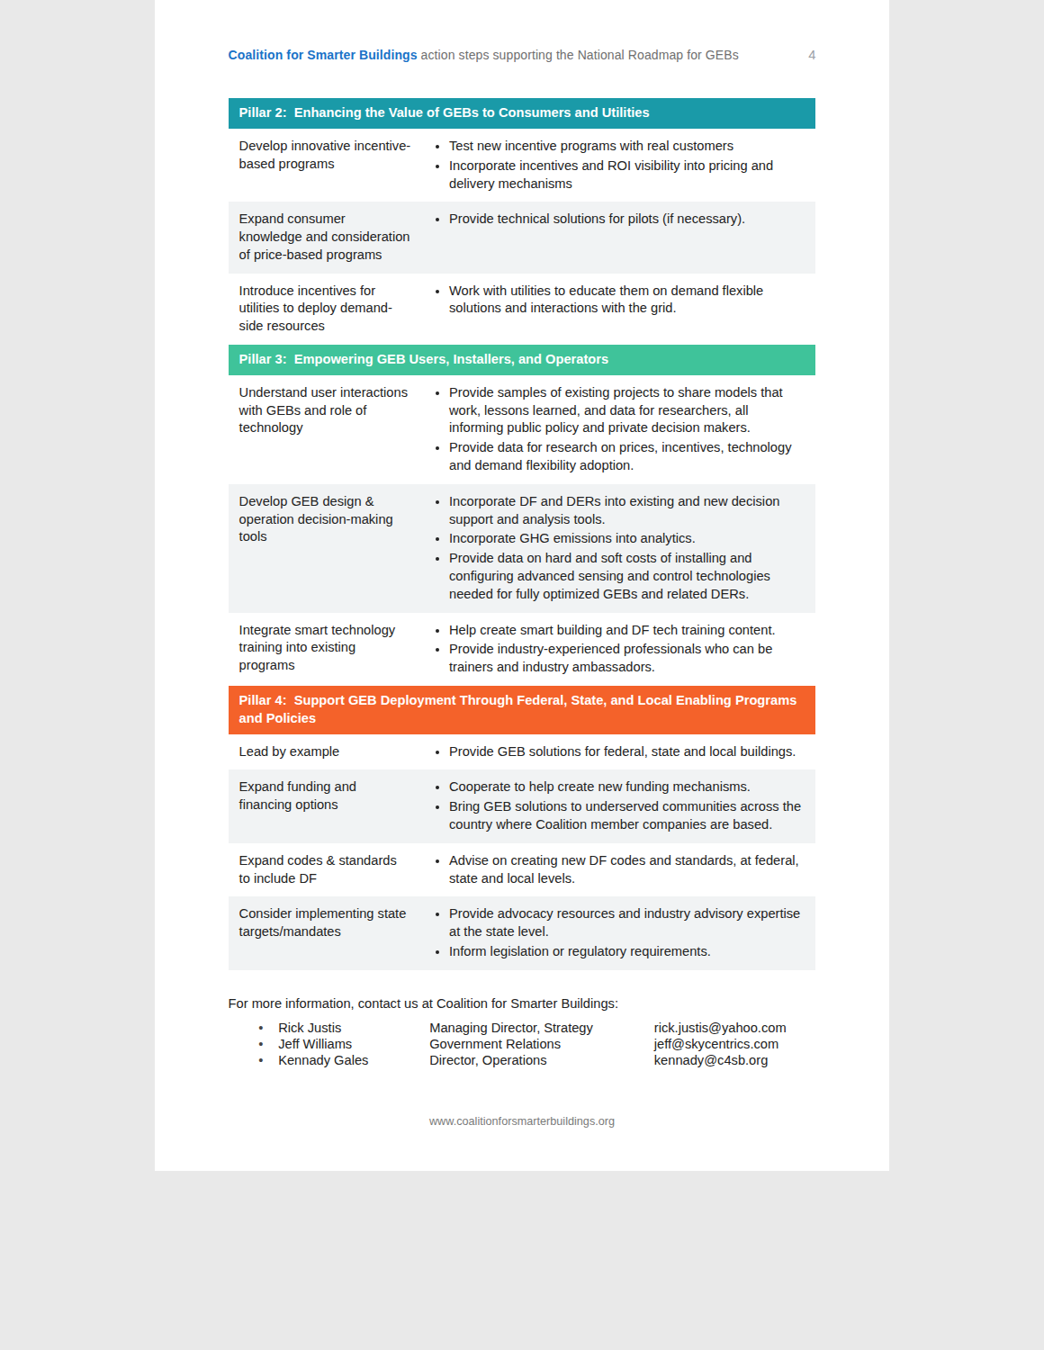Coalition for Smarter Buildings action steps supporting the National Roadmap for GEBs
4
| Pillar 2: Enhancing the Value of GEBs to Consumers and Utilities |
| Develop innovative incentive-based programs | Test new incentive programs with real customers Incorporate incentives and ROI visibility into pricing and delivery mechanisms |
| Expand consumer knowledge and consideration of price-based programs | Provide technical solutions for pilots (if necessary). |
| Introduce incentives for utilities to deploy demand-side resources | Work with utilities to educate them on demand flexible solutions and interactions with the grid. |
| Pillar 3: Empowering GEB Users, Installers, and Operators |
| Understand user interactions with GEBs and role of technology | Provide samples of existing projects to share models that work, lessons learned, and data for researchers, all informing public policy and private decision makers. Provide data for research on prices, incentives, technology and demand flexibility adoption. |
| Develop GEB design & operation decision-making tools | Incorporate DF and DERs into existing and new decision support and analysis tools. Incorporate GHG emissions into analytics. Provide data on hard and soft costs of installing and configuring advanced sensing and control technologies needed for fully optimized GEBs and related DERs. |
| Integrate smart technology training into existing programs | Help create smart building and DF tech training content. Provide industry-experienced professionals who can be trainers and industry ambassadors. |
| Pillar 4: Support GEB Deployment Through Federal, State, and Local Enabling Programs and Policies |
| Lead by example | Provide GEB solutions for federal, state and local buildings. |
| Expand funding and financing options | Cooperate to help create new funding mechanisms. Bring GEB solutions to underserved communities across the country where Coalition member companies are based. |
| Expand codes & standards to include DF | Advise on creating new DF codes and standards, at federal, state and local levels. |
| Consider implementing state targets/mandates | Provide advocacy resources and industry advisory expertise at the state level. Inform legislation or regulatory requirements. |
For more information, contact us at Coalition for Smarter Buildings:
| • | Rick Justis | Managing Director, Strategy | rick.justis@yahoo.com |
| • | Jeff Williams | Government Relations | jeff@skycentrics.com |
| • | Kennady Gales | Director, Operations | kennady@c4sb.org |
www.coalitionforsmarterbuildings.org